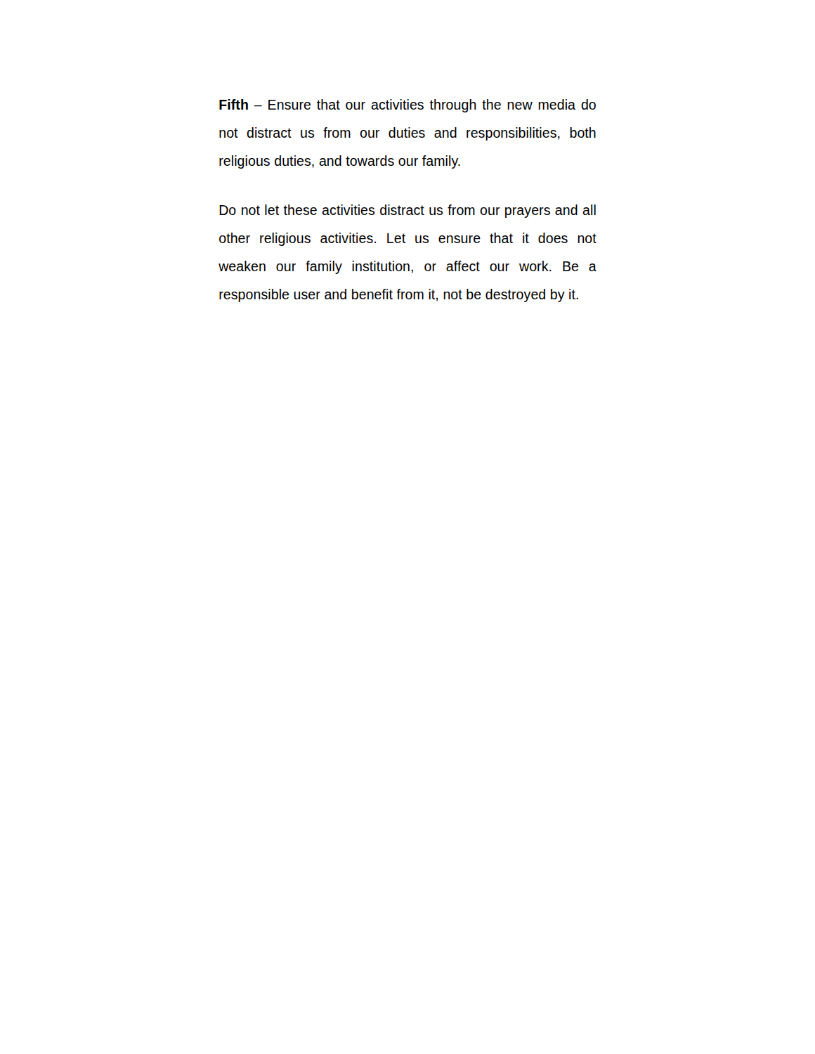Fifth – Ensure that our activities through the new media do not distract us from our duties and responsibilities, both religious duties, and towards our family.
Do not let these activities distract us from our prayers and all other religious activities. Let us ensure that it does not weaken our family institution, or affect our work. Be a responsible user and benefit from it, not be destroyed by it.